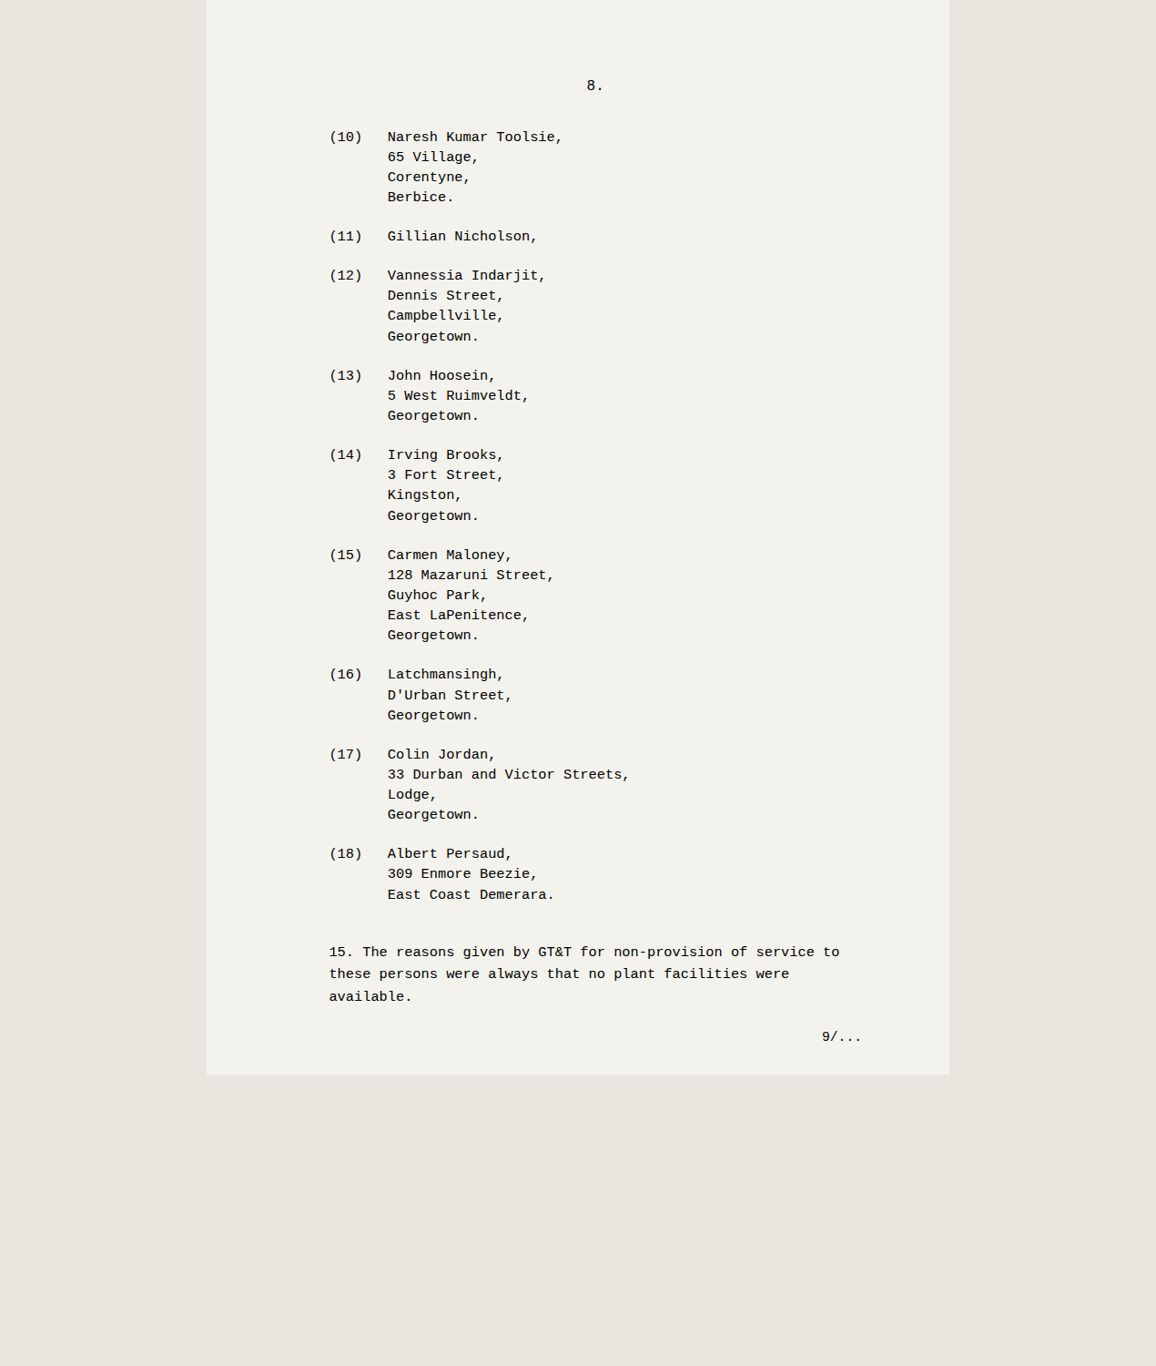8.
(10) Naresh Kumar Toolsie, 65 Village, Corentyne, Berbice.
(11) Gillian Nicholson,
(12) Vannessia Indarjit, Dennis Street, Campbellville, Georgetown.
(13) John Hoosein, 5 West Ruimveldt, Georgetown.
(14) Irving Brooks, 3 Fort Street, Kingston, Georgetown.
(15) Carmen Maloney, 128 Mazaruni Street, Guyhoc Park, East LaPenitence, Georgetown.
(16) Latchmansingh, D'Urban Street, Georgetown.
(17) Colin Jordan, 33 Durban and Victor Streets, Lodge, Georgetown.
(18) Albert Persaud, 309 Enmore Beezie, East Coast Demerara.
15. The reasons given by GT&T for non-provision of service to these persons were always that no plant facilities were available.
9/...